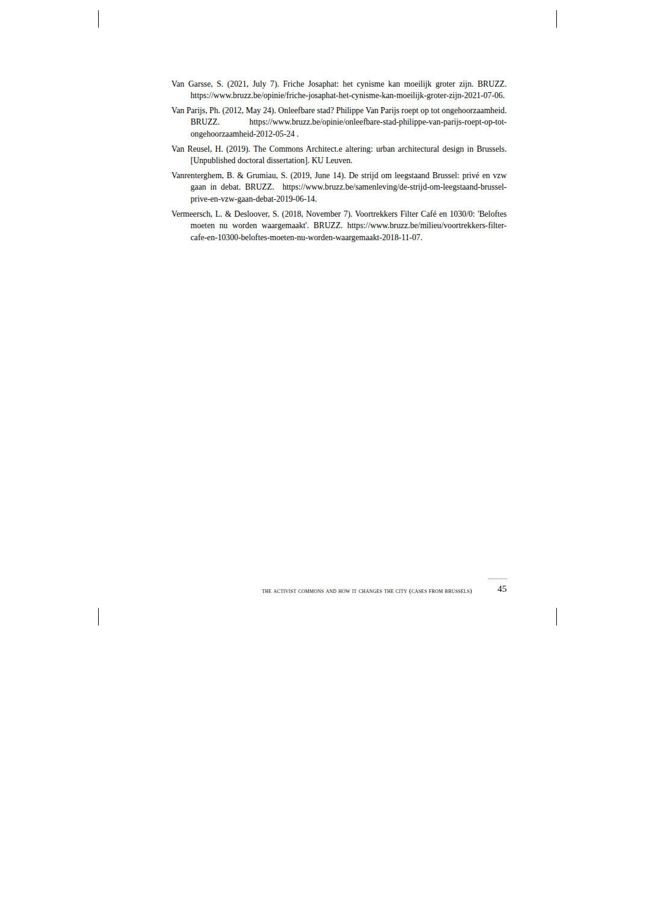Van Garsse, S. (2021, July 7). Friche Josaphat: het cynisme kan moeilijk groter zijn. BRUZZ. https://www.bruzz.be/opinie/friche-josaphat-het-cynisme-kan-moeilijk-groter-zijn-2021-07-06.
Van Parijs, Ph. (2012, May 24). Onleefbare stad? Philippe Van Parijs roept op tot ongehoorzaamheid. BRUZZ. https://www.bruzz.be/opinie/onleefbare-stad-philippe-van-parijs-roept-op-tot-ongehoorzaamheid-2012-05-24 .
Van Reusel, H. (2019). The Commons Architect.e altering: urban architectural design in Brussels. [Unpublished doctoral dissertation]. KU Leuven.
Vanrenterghem, B. & Grumiau, S. (2019, June 14). De strijd om leegstaand Brussel: privé en vzw gaan in debat. BRUZZ. https://www.bruzz.be/samenleving/de-strijd-om-leegstaand-brussel-prive-en-vzw-gaan-debat-2019-06-14.
Vermeersch, L. & Desloover, S. (2018, November 7). Voortrekkers Filter Café en 1030/0: 'Beloftes moeten nu worden waargemaakt'. BRUZZ. https://www.bruzz.be/milieu/voortrekkers-filter-cafe-en-10300-beloftes-moeten-nu-worden-waargemaakt-2018-11-07.
the activist commons and how it changes the city (cases from brussels)
45